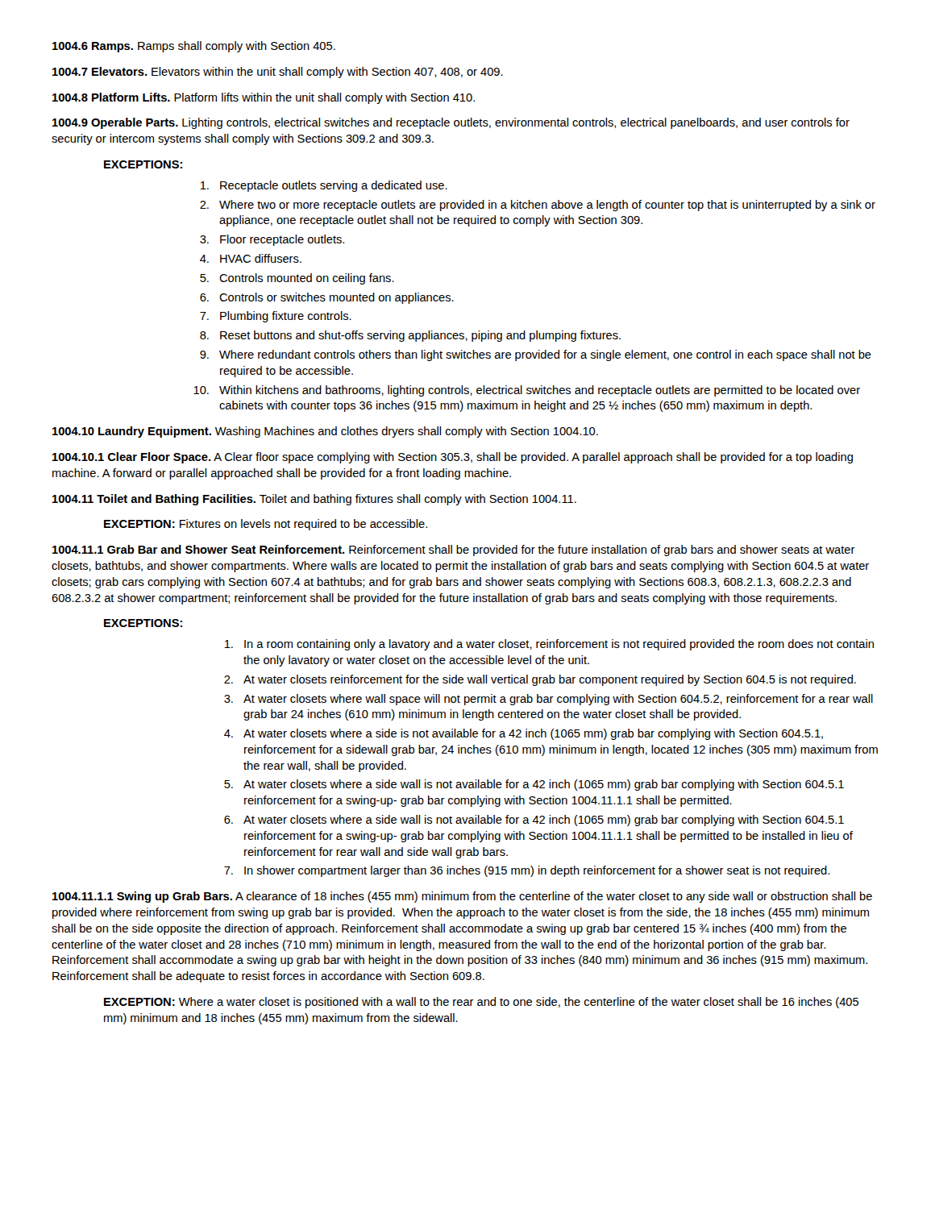1004.6 Ramps. Ramps shall comply with Section 405.
1004.7 Elevators. Elevators within the unit shall comply with Section 407, 408, or 409.
1004.8 Platform Lifts. Platform lifts within the unit shall comply with Section 410.
1004.9 Operable Parts. Lighting controls, electrical switches and receptacle outlets, environmental controls, electrical panelboards, and user controls for security or intercom systems shall comply with Sections 309.2 and 309.3.
EXCEPTIONS:
Receptacle outlets serving a dedicated use.
Where two or more receptacle outlets are provided in a kitchen above a length of counter top that is uninterrupted by a sink or appliance, one receptacle outlet shall not be required to comply with Section 309.
Floor receptacle outlets.
HVAC diffusers.
Controls mounted on ceiling fans.
Controls or switches mounted on appliances.
Plumbing fixture controls.
Reset buttons and shut-offs serving appliances, piping and plumping fixtures.
Where redundant controls others than light switches are provided for a single element, one control in each space shall not be required to be accessible.
Within kitchens and bathrooms, lighting controls, electrical switches and receptacle outlets are permitted to be located over cabinets with counter tops 36 inches (915 mm) maximum in height and 25 ½ inches (650 mm) maximum in depth.
1004.10 Laundry Equipment. Washing Machines and clothes dryers shall comply with Section 1004.10.
1004.10.1 Clear Floor Space. A Clear floor space complying with Section 305.3, shall be provided. A parallel approach shall be provided for a top loading machine. A forward or parallel approached shall be provided for a front loading machine.
1004.11 Toilet and Bathing Facilities. Toilet and bathing fixtures shall comply with Section 1004.11.
EXCEPTION: Fixtures on levels not required to be accessible.
1004.11.1 Grab Bar and Shower Seat Reinforcement. Reinforcement shall be provided for the future installation of grab bars and shower seats at water closets, bathtubs, and shower compartments. Where walls are located to permit the installation of grab bars and seats complying with Section 604.5 at water closets; grab cars complying with Section 607.4 at bathtubs; and for grab bars and shower seats complying with Sections 608.3, 608.2.1.3, 608.2.2.3 and 608.2.3.2 at shower compartment; reinforcement shall be provided for the future installation of grab bars and seats complying with those requirements.
EXCEPTIONS:
In a room containing only a lavatory and a water closet, reinforcement is not required provided the room does not contain the only lavatory or water closet on the accessible level of the unit.
At water closets reinforcement for the side wall vertical grab bar component required by Section 604.5 is not required.
At water closets where wall space will not permit a grab bar complying with Section 604.5.2, reinforcement for a rear wall grab bar 24 inches (610 mm) minimum in length centered on the water closet shall be provided.
At water closets where a side is not available for a 42 inch (1065 mm) grab bar complying with Section 604.5.1, reinforcement for a sidewall grab bar, 24 inches (610 mm) minimum in length, located 12 inches (305 mm) maximum from the rear wall, shall be provided.
At water closets where a side wall is not available for a 42 inch (1065 mm) grab bar complying with Section 604.5.1 reinforcement for a swing-up- grab bar complying with Section 1004.11.1.1 shall be permitted.
At water closets where a side wall is not available for a 42 inch (1065 mm) grab bar complying with Section 604.5.1 reinforcement for a swing-up- grab bar complying with Section 1004.11.1.1 shall be permitted to be installed in lieu of reinforcement for rear wall and side wall grab bars.
In shower compartment larger than 36 inches (915 mm) in depth reinforcement for a shower seat is not required.
1004.11.1.1 Swing up Grab Bars. A clearance of 18 inches (455 mm) minimum from the centerline of the water closet to any side wall or obstruction shall be provided where reinforcement from swing up grab bar is provided. When the approach to the water closet is from the side, the 18 inches (455 mm) minimum shall be on the side opposite the direction of approach. Reinforcement shall accommodate a swing up grab bar centered 15 ¾ inches (400 mm) from the centerline of the water closet and 28 inches (710 mm) minimum in length, measured from the wall to the end of the horizontal portion of the grab bar. Reinforcement shall accommodate a swing up grab bar with height in the down position of 33 inches (840 mm) minimum and 36 inches (915 mm) maximum. Reinforcement shall be adequate to resist forces in accordance with Section 609.8.
EXCEPTION: Where a water closet is positioned with a wall to the rear and to one side, the centerline of the water closet shall be 16 inches (405 mm) minimum and 18 inches (455 mm) maximum from the sidewall.